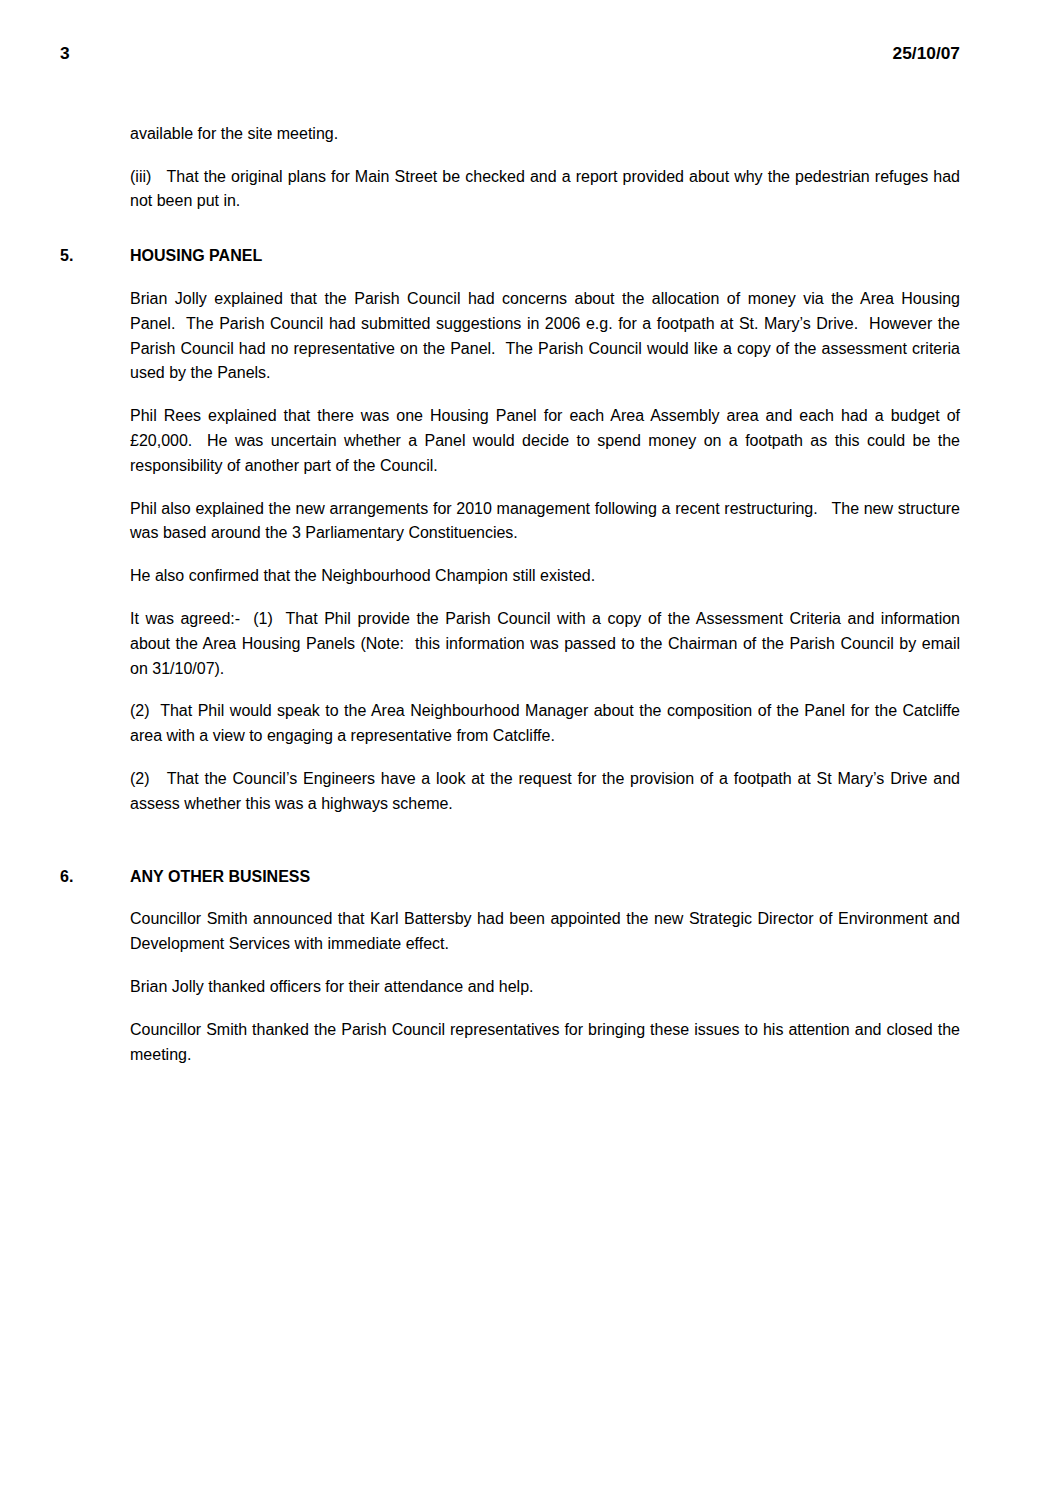3 25/10/07
available for the site meeting.
(iii) That the original plans for Main Street be checked and a report provided about why the pedestrian refuges had not been put in.
5.
HOUSING PANEL
Brian Jolly explained that the Parish Council had concerns about the allocation of money via the Area Housing Panel. The Parish Council had submitted suggestions in 2006 e.g. for a footpath at St. Mary’s Drive. However the Parish Council had no representative on the Panel. The Parish Council would like a copy of the assessment criteria used by the Panels.
Phil Rees explained that there was one Housing Panel for each Area Assembly area and each had a budget of £20,000. He was uncertain whether a Panel would decide to spend money on a footpath as this could be the responsibility of another part of the Council.
Phil also explained the new arrangements for 2010 management following a recent restructuring. The new structure was based around the 3 Parliamentary Constituencies.
He also confirmed that the Neighbourhood Champion still existed.
It was agreed:- (1) That Phil provide the Parish Council with a copy of the Assessment Criteria and information about the Area Housing Panels (Note: this information was passed to the Chairman of the Parish Council by email on 31/10/07).
(2) That Phil would speak to the Area Neighbourhood Manager about the composition of the Panel for the Catcliffe area with a view to engaging a representative from Catcliffe.
(2) That the Council’s Engineers have a look at the request for the provision of a footpath at St Mary’s Drive and assess whether this was a highways scheme.
6.
ANY OTHER BUSINESS
Councillor Smith announced that Karl Battersby had been appointed the new Strategic Director of Environment and Development Services with immediate effect.
Brian Jolly thanked officers for their attendance and help.
Councillor Smith thanked the Parish Council representatives for bringing these issues to his attention and closed the meeting.